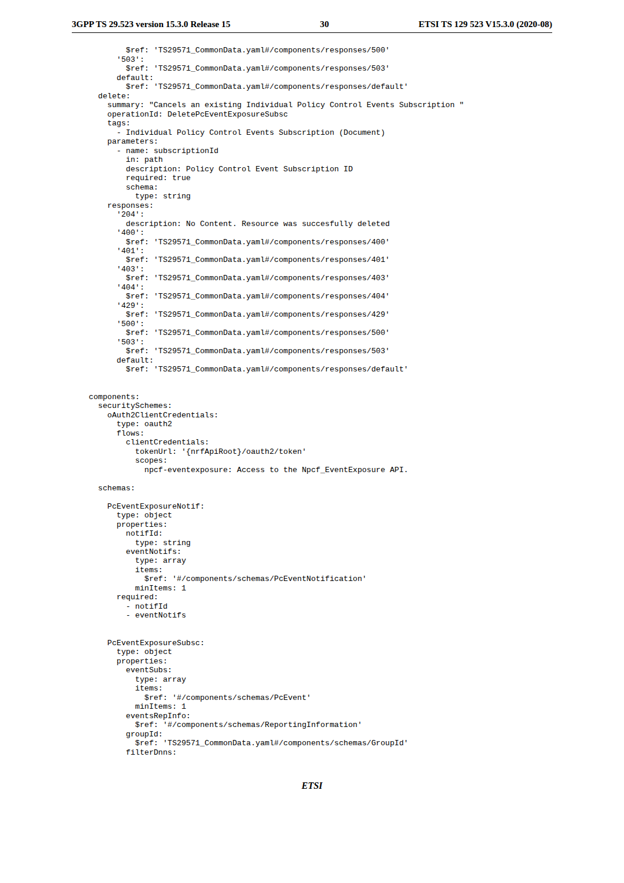3GPP TS 29.523 version 15.3.0 Release 15
30
ETSI TS 129 523 V15.3.0 (2020-08)
        $ref: 'TS29571_CommonData.yaml#/components/responses/500'
      '503':
        $ref: 'TS29571_CommonData.yaml#/components/responses/503'
      default:
        $ref: 'TS29571_CommonData.yaml#/components/responses/default'
  delete:
    summary: "Cancels an existing Individual Policy Control Events Subscription "
    operationId: DeletePcEventExposureSubsc
    tags:
      - Individual Policy Control Events Subscription (Document)
    parameters:
      - name: subscriptionId
        in: path
        description: Policy Control Event Subscription ID
        required: true
        schema:
          type: string
    responses:
      '204':
        description: No Content. Resource was succesfully deleted
      '400':
        $ref: 'TS29571_CommonData.yaml#/components/responses/400'
      '401':
        $ref: 'TS29571_CommonData.yaml#/components/responses/401'
      '403':
        $ref: 'TS29571_CommonData.yaml#/components/responses/403'
      '404':
        $ref: 'TS29571_CommonData.yaml#/components/responses/404'
      '429':
        $ref: 'TS29571_CommonData.yaml#/components/responses/429'
      '500':
        $ref: 'TS29571_CommonData.yaml#/components/responses/500'
      '503':
        $ref: 'TS29571_CommonData.yaml#/components/responses/503'
      default:
        $ref: 'TS29571_CommonData.yaml#/components/responses/default'


components:
  securitySchemes:
    oAuth2ClientCredentials:
      type: oauth2
      flows:
        clientCredentials:
          tokenUrl: '{nrfApiRoot}/oauth2/token'
          scopes:
            npcf-eventexposure: Access to the Npcf_EventExposure API.

  schemas:

    PcEventExposureNotif:
      type: object
      properties:
        notifId:
          type: string
        eventNotifs:
          type: array
          items:
            $ref: '#/components/schemas/PcEventNotification'
          minItems: 1
      required:
        - notifId
        - eventNotifs


    PcEventExposureSubsc:
      type: object
      properties:
        eventSubs:
          type: array
          items:
            $ref: '#/components/schemas/PcEvent'
          minItems: 1
        eventsRepInfo:
          $ref: '#/components/schemas/ReportingInformation'
        groupId:
          $ref: 'TS29571_CommonData.yaml#/components/schemas/GroupId'
        filterDnns:
ETSI